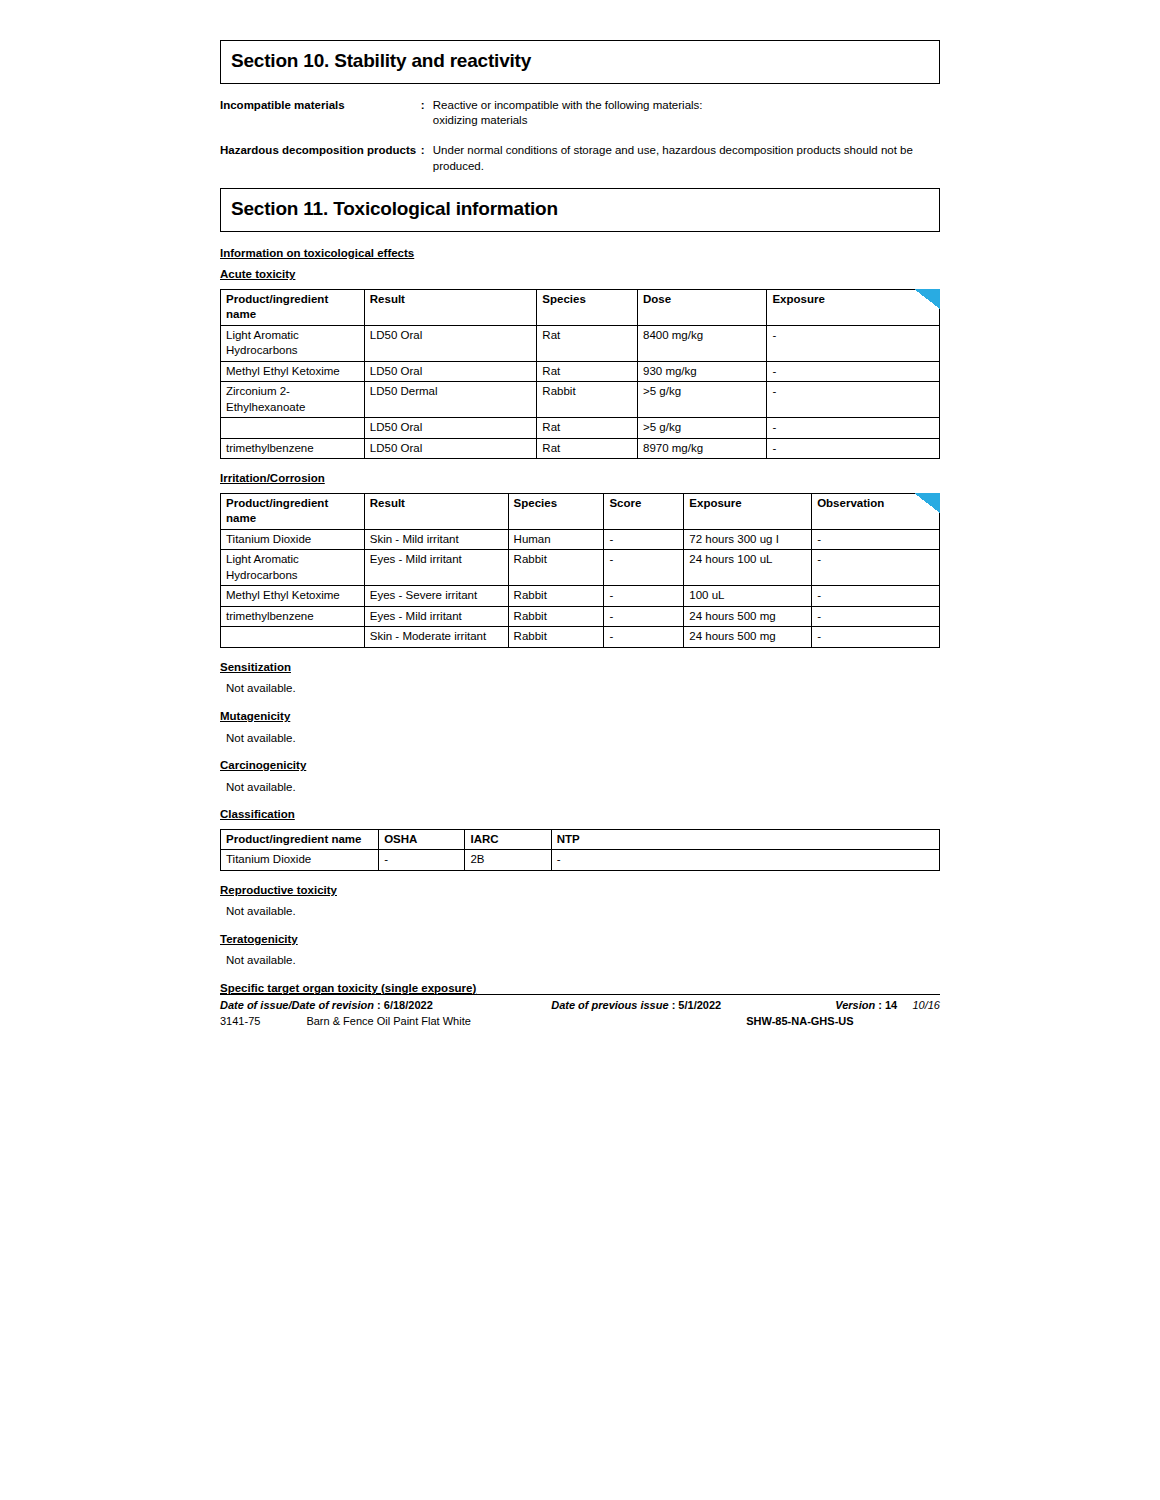Section 10. Stability and reactivity
Incompatible materials
:
Reactive or incompatible with the following materials:
oxidizing materials
Hazardous decomposition products
:
Under normal conditions of storage and use, hazardous decomposition products should not be produced.
Section 11. Toxicological information
Information on toxicological effects
Acute toxicity
| Product/ingredient name | Result | Species | Dose | Exposure |
| --- | --- | --- | --- | --- |
| Light Aromatic Hydrocarbons | LD50 Oral | Rat | 8400 mg/kg | - |
| Methyl Ethyl Ketoxime | LD50 Oral | Rat | 930 mg/kg | - |
| Zirconium 2-Ethylhexanoate | LD50 Dermal | Rabbit | >5 g/kg | - |
| | LD50 Oral | Rat | >5 g/kg | - |
| trimethylbenzene | LD50 Oral | Rat | 8970 mg/kg | - |
Irritation/Corrosion
| Product/ingredient name | Result | Species | Score | Exposure | Observation |
| --- | --- | --- | --- | --- | --- |
| Titanium Dioxide | Skin - Mild irritant | Human | - | 72 hours 300 ug I | - |
| Light Aromatic Hydrocarbons | Eyes - Mild irritant | Rabbit | - | 24 hours 100 uL | - |
| Methyl Ethyl Ketoxime | Eyes - Severe irritant | Rabbit | - | 100 uL | - |
| trimethylbenzene | Eyes - Mild irritant | Rabbit | - | 24 hours 500 mg | - |
| | Skin - Moderate irritant | Rabbit | - | 24 hours 500 mg | - |
Sensitization
Not available.
Mutagenicity
Not available.
Carcinogenicity
Not available.
Classification
| Product/ingredient name | OSHA | IARC | NTP |
| --- | --- | --- | --- |
| Titanium Dioxide | - | 2B | - |
Reproductive toxicity
Not available.
Teratogenicity
Not available.
Specific target organ toxicity (single exposure)
Date of issue/Date of revision : 6/18/2022
Date of previous issue : 5/1/2022
Version : 14 10/16
3141-75
Barn & Fence Oil Paint Flat White
SHW-85-NA-GHS-US